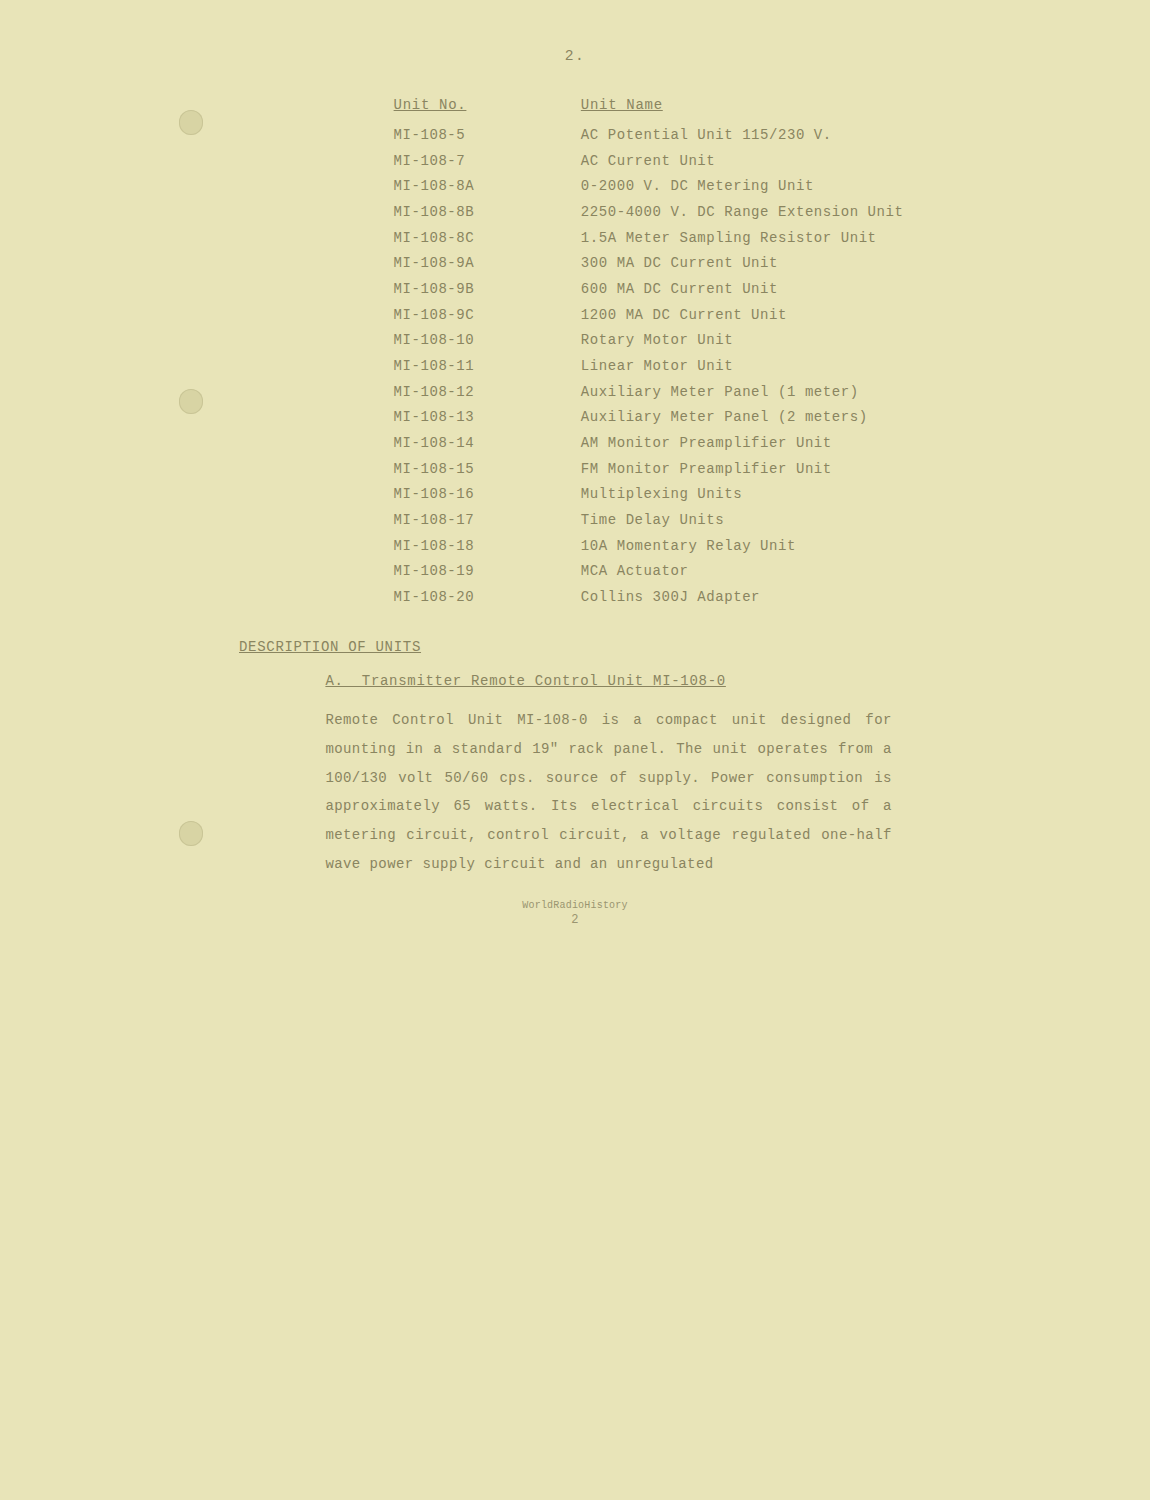2.
| Unit No. | Unit Name |
| --- | --- |
| MI-108-5 | AC Potential Unit 115/230 V. |
| MI-108-7 | AC Current Unit |
| MI-108-8A | 0-2000 V. DC Metering Unit |
| MI-108-8B | 2250-4000 V. DC Range Extension Unit |
| MI-108-8C | 1.5A Meter Sampling Resistor Unit |
| MI-108-9A | 300 MA DC Current Unit |
| MI-108-9B | 600 MA DC Current Unit |
| MI-108-9C | 1200 MA DC Current Unit |
| MI-108-10 | Rotary Motor Unit |
| MI-108-11 | Linear Motor Unit |
| MI-108-12 | Auxiliary Meter Panel (1 meter) |
| MI-108-13 | Auxiliary Meter Panel (2 meters) |
| MI-108-14 | AM Monitor Preamplifier Unit |
| MI-108-15 | FM Monitor Preamplifier Unit |
| MI-108-16 | Multiplexing Units |
| MI-108-17 | Time Delay Units |
| MI-108-18 | 10A Momentary Relay Unit |
| MI-108-19 | MCA Actuator |
| MI-108-20 | Collins 300J Adapter |
DESCRIPTION OF UNITS
A. Transmitter Remote Control Unit MI-108-0
Remote Control Unit MI-108-0 is a compact unit designed for mounting in a standard 19" rack panel. The unit operates from a 100/130 volt 50/60 cps. source of supply. Power consumption is approximately 65 watts. Its electrical circuits consist of a metering circuit, control circuit, a voltage regulated one-half wave power supply circuit and an unregulated
WorldRadioHistory 2